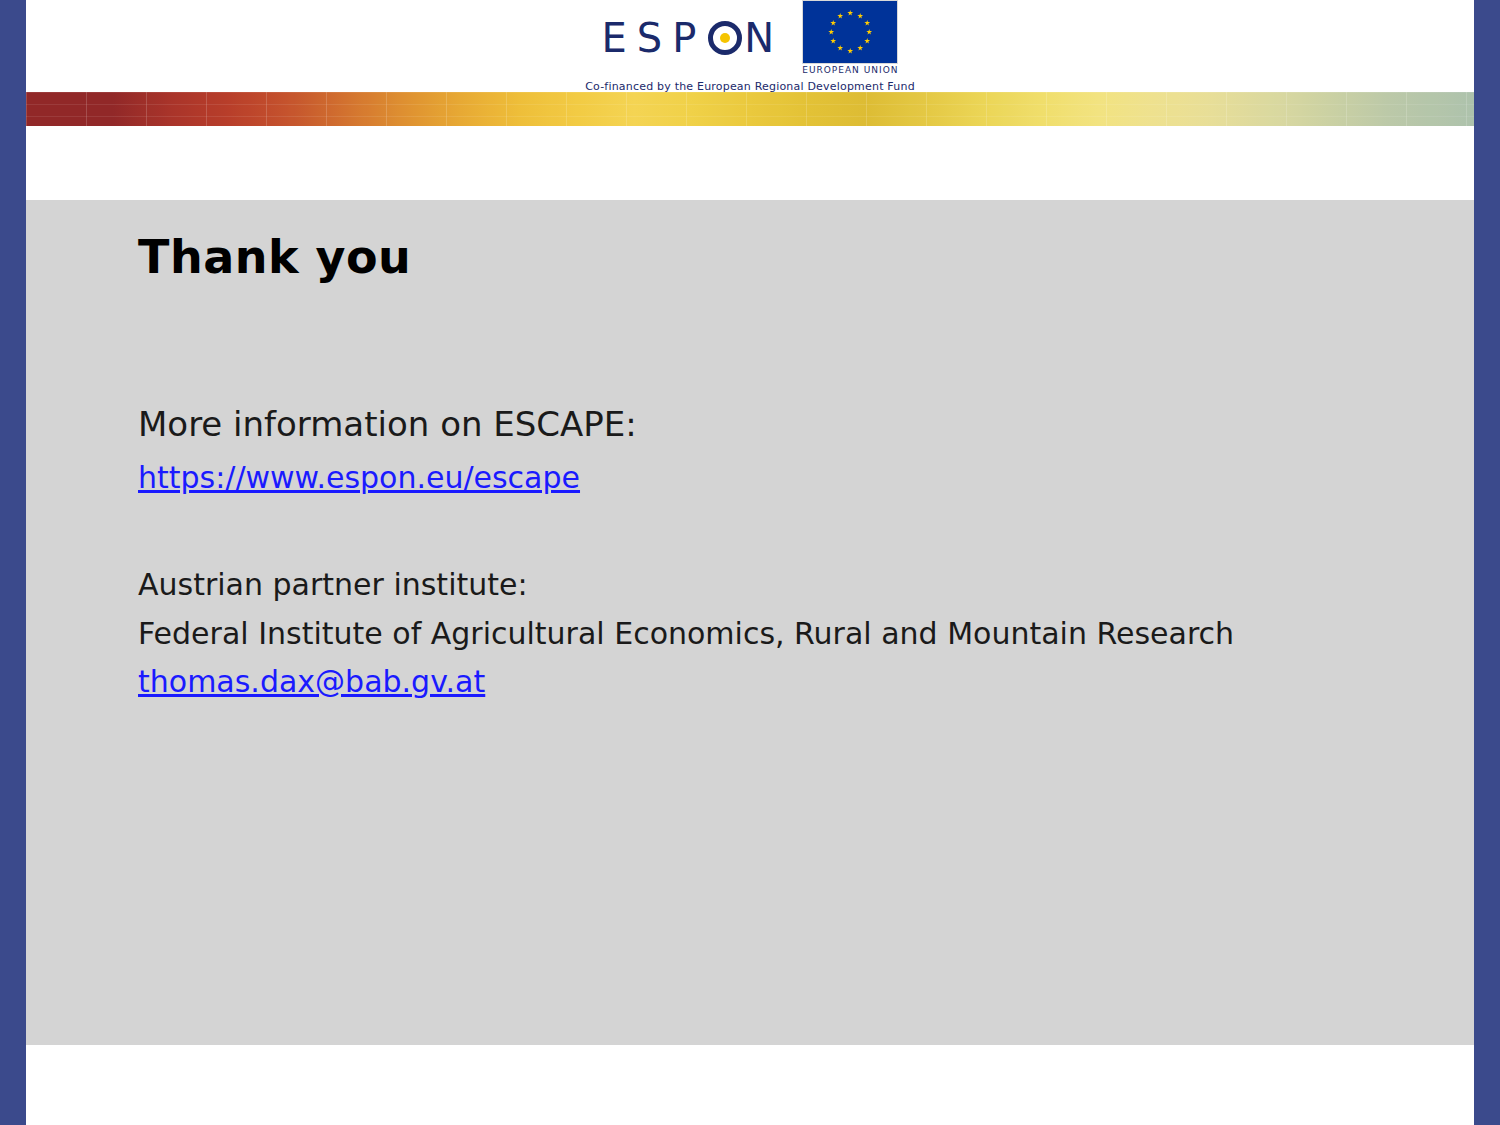ESP N
EUROPEAN UNION
Co-financed by the European Regional Development Fund
Thank you
More information on ESCAPE:
https://www.espon.eu/escape
Austrian partner institute:
Federal Institute of Agricultural Economics, Rural and Mountain Research
thomas.dax@bab.gv.at